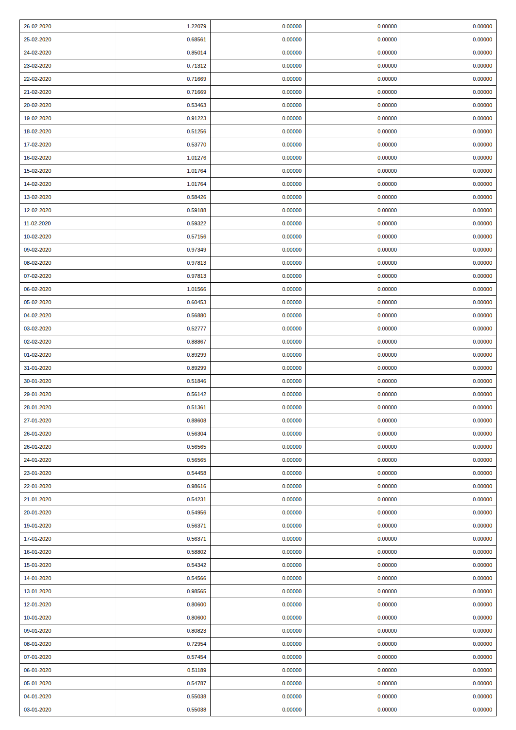| 26-02-2020 | 1.22079 | 0.00000 | 0.00000 | 0.00000 |
| 25-02-2020 | 0.68561 | 0.00000 | 0.00000 | 0.00000 |
| 24-02-2020 | 0.85014 | 0.00000 | 0.00000 | 0.00000 |
| 23-02-2020 | 0.71312 | 0.00000 | 0.00000 | 0.00000 |
| 22-02-2020 | 0.71669 | 0.00000 | 0.00000 | 0.00000 |
| 21-02-2020 | 0.71669 | 0.00000 | 0.00000 | 0.00000 |
| 20-02-2020 | 0.53463 | 0.00000 | 0.00000 | 0.00000 |
| 19-02-2020 | 0.91223 | 0.00000 | 0.00000 | 0.00000 |
| 18-02-2020 | 0.51256 | 0.00000 | 0.00000 | 0.00000 |
| 17-02-2020 | 0.53770 | 0.00000 | 0.00000 | 0.00000 |
| 16-02-2020 | 1.01276 | 0.00000 | 0.00000 | 0.00000 |
| 15-02-2020 | 1.01764 | 0.00000 | 0.00000 | 0.00000 |
| 14-02-2020 | 1.01764 | 0.00000 | 0.00000 | 0.00000 |
| 13-02-2020 | 0.58426 | 0.00000 | 0.00000 | 0.00000 |
| 12-02-2020 | 0.59188 | 0.00000 | 0.00000 | 0.00000 |
| 11-02-2020 | 0.59322 | 0.00000 | 0.00000 | 0.00000 |
| 10-02-2020 | 0.57156 | 0.00000 | 0.00000 | 0.00000 |
| 09-02-2020 | 0.97349 | 0.00000 | 0.00000 | 0.00000 |
| 08-02-2020 | 0.97813 | 0.00000 | 0.00000 | 0.00000 |
| 07-02-2020 | 0.97813 | 0.00000 | 0.00000 | 0.00000 |
| 06-02-2020 | 1.01566 | 0.00000 | 0.00000 | 0.00000 |
| 05-02-2020 | 0.60453 | 0.00000 | 0.00000 | 0.00000 |
| 04-02-2020 | 0.56880 | 0.00000 | 0.00000 | 0.00000 |
| 03-02-2020 | 0.52777 | 0.00000 | 0.00000 | 0.00000 |
| 02-02-2020 | 0.88867 | 0.00000 | 0.00000 | 0.00000 |
| 01-02-2020 | 0.89299 | 0.00000 | 0.00000 | 0.00000 |
| 31-01-2020 | 0.89299 | 0.00000 | 0.00000 | 0.00000 |
| 30-01-2020 | 0.51846 | 0.00000 | 0.00000 | 0.00000 |
| 29-01-2020 | 0.56142 | 0.00000 | 0.00000 | 0.00000 |
| 28-01-2020 | 0.51361 | 0.00000 | 0.00000 | 0.00000 |
| 27-01-2020 | 0.88608 | 0.00000 | 0.00000 | 0.00000 |
| 26-01-2020 | 0.56304 | 0.00000 | 0.00000 | 0.00000 |
| 26-01-2020 | 0.56565 | 0.00000 | 0.00000 | 0.00000 |
| 24-01-2020 | 0.56565 | 0.00000 | 0.00000 | 0.00000 |
| 23-01-2020 | 0.54458 | 0.00000 | 0.00000 | 0.00000 |
| 22-01-2020 | 0.98616 | 0.00000 | 0.00000 | 0.00000 |
| 21-01-2020 | 0.54231 | 0.00000 | 0.00000 | 0.00000 |
| 20-01-2020 | 0.54956 | 0.00000 | 0.00000 | 0.00000 |
| 19-01-2020 | 0.56371 | 0.00000 | 0.00000 | 0.00000 |
| 17-01-2020 | 0.56371 | 0.00000 | 0.00000 | 0.00000 |
| 16-01-2020 | 0.58802 | 0.00000 | 0.00000 | 0.00000 |
| 15-01-2020 | 0.54342 | 0.00000 | 0.00000 | 0.00000 |
| 14-01-2020 | 0.54566 | 0.00000 | 0.00000 | 0.00000 |
| 13-01-2020 | 0.98565 | 0.00000 | 0.00000 | 0.00000 |
| 12-01-2020 | 0.80600 | 0.00000 | 0.00000 | 0.00000 |
| 10-01-2020 | 0.80600 | 0.00000 | 0.00000 | 0.00000 |
| 09-01-2020 | 0.80823 | 0.00000 | 0.00000 | 0.00000 |
| 08-01-2020 | 0.72954 | 0.00000 | 0.00000 | 0.00000 |
| 07-01-2020 | 0.57454 | 0.00000 | 0.00000 | 0.00000 |
| 06-01-2020 | 0.51189 | 0.00000 | 0.00000 | 0.00000 |
| 05-01-2020 | 0.54787 | 0.00000 | 0.00000 | 0.00000 |
| 04-01-2020 | 0.55038 | 0.00000 | 0.00000 | 0.00000 |
| 03-01-2020 | 0.55038 | 0.00000 | 0.00000 | 0.00000 |